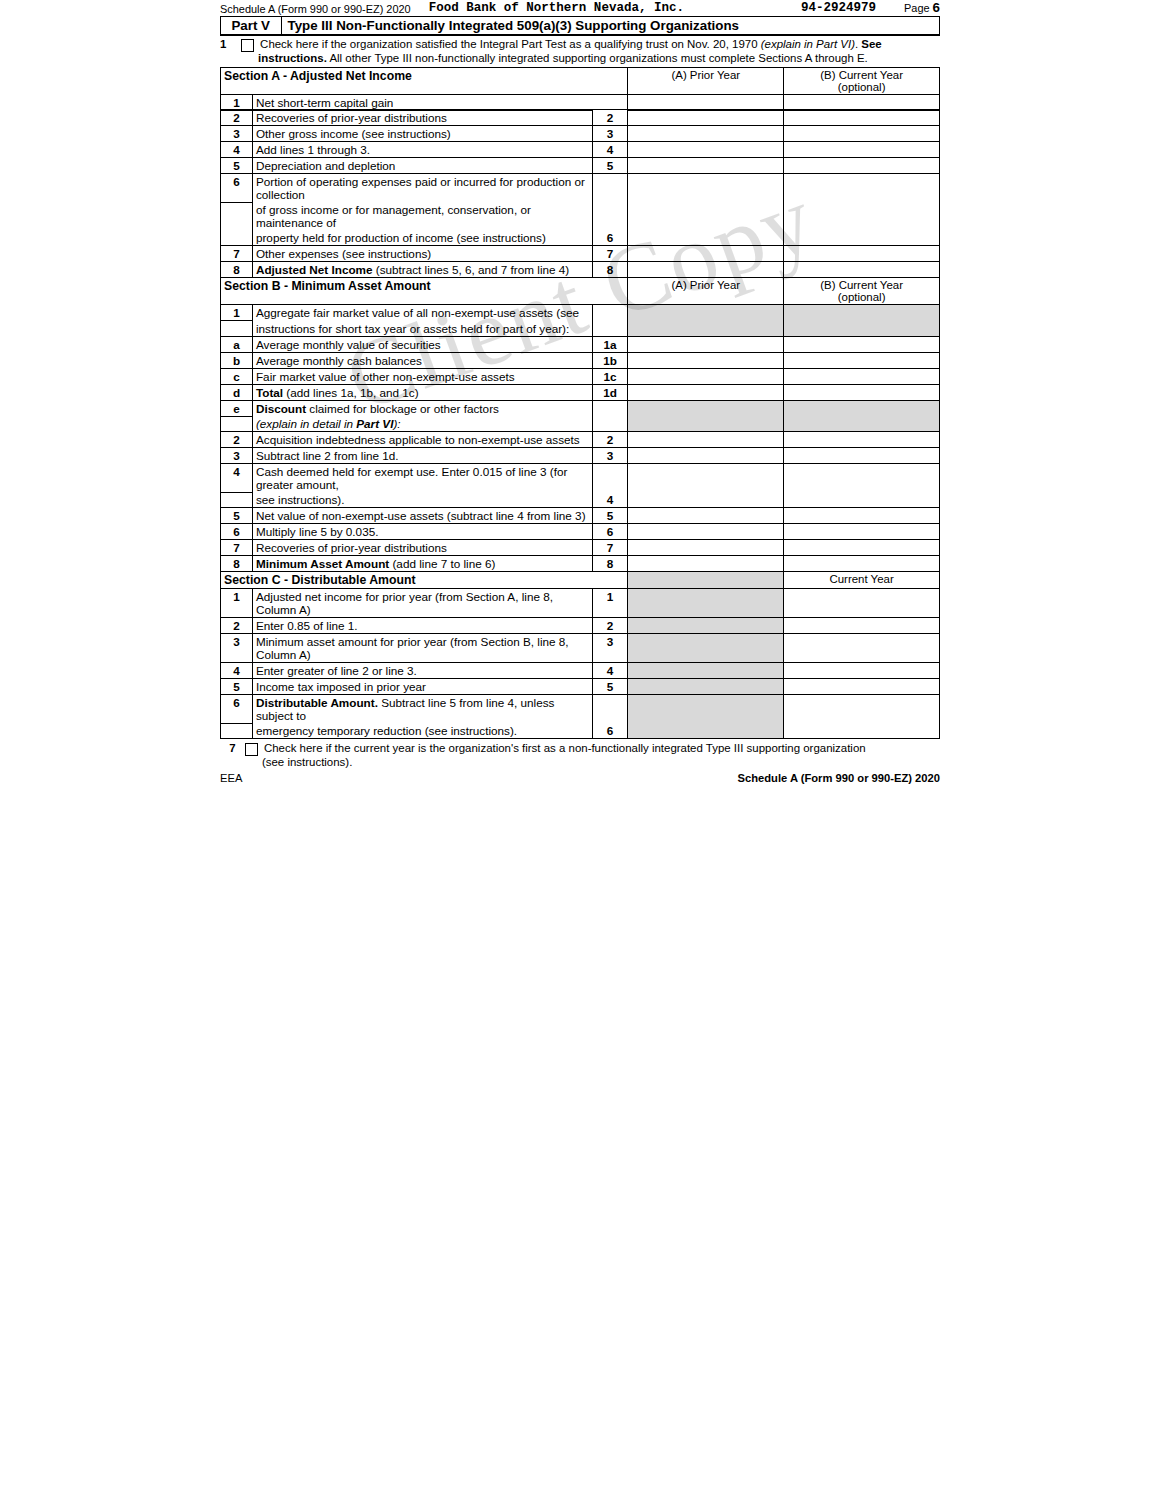Client Copy
Schedule A (Form 990 or 990-EZ) 2020
Food Bank of Northern Nevada, Inc.
94-2924979
Page 6
Part V
Type III Non-Functionally Integrated 509(a)(3) Supporting Organizations
1
Check here if the organization satisfied the Integral Part Test as a qualifying trust on Nov. 20, 1970 (explain in Part VI). See
instructions. All other Type III non-functionally integrated supporting organizations must complete Sections A through E.
| Section A - Adjusted Net Income | (A) Prior Year | (B) Current Year (optional) |
| 1 | Net short-term capital gain | | | |
| 2 | Recoveries of prior-year distributions | 2 | | |
| 3 | Other gross income (see instructions) | 3 | | |
| 4 | Add lines 1 through 3. | 4 | | |
| 5 | Depreciation and depletion | 5 | | |
| 6 | Portion of operating expenses paid or incurred for production or collection | | | |
| | of gross income or for management, conservation, or maintenance of | | | |
| | property held for production of income (see instructions) | 6 | | |
| 7 | Other expenses (see instructions) | 7 | | |
| 8 | Adjusted Net Income (subtract lines 5, 6, and 7 from line 4) | 8 | | |
| Section B - Minimum Asset Amount | (A) Prior Year | (B) Current Year (optional) |
| 1 | Aggregate fair market value of all non-exempt-use assets (see | | | |
| | instructions for short tax year or assets held for part of year): | | | |
| a | Average monthly value of securities | 1a | | |
| b | Average monthly cash balances | 1b | | |
| c | Fair market value of other non-exempt-use assets | 1c | | |
| d | Total (add lines 1a, 1b, and 1c) | 1d | | |
| e | Discount claimed for blockage or other factors | | | |
| | (explain in detail in Part VI ): | | | |
| 2 | Acquisition indebtedness applicable to non-exempt-use assets | 2 | | |
| 3 | Subtract line 2 from line 1d. | 3 | | |
| 4 | Cash deemed held for exempt use. Enter 0.015 of line 3 (for greater amount, | | | |
| | see instructions). | 4 | | |
| 5 | Net value of non-exempt-use assets (subtract line 4 from line 3) | 5 | | |
| 6 | Multiply line 5 by 0.035. | 6 | | |
| 7 | Recoveries of prior-year distributions | 7 | | |
| 8 | Minimum Asset Amount (add line 7 to line 6) | 8 | | |
| Section C - Distributable Amount | | Current Year |
| 1 | Adjusted net income for prior year (from Section A, line 8, Column A) | 1 | | |
| 2 | Enter 0.85 of line 1. | 2 | | |
| 3 | Minimum asset amount for prior year (from Section B, line 8, Column A) | 3 | | |
| 4 | Enter greater of line 2 or line 3. | 4 | | |
| 5 | Income tax imposed in prior year | 5 | | |
| 6 | Distributable Amount. Subtract line 5 from line 4, unless subject to | | | |
| | emergency temporary reduction (see instructions). | 6 | | |
7
Check here if the current year is the organization's first as a non-functionally integrated Type III supporting organization
(see instructions).
EEA
Schedule A (Form 990 or 990-EZ) 2020